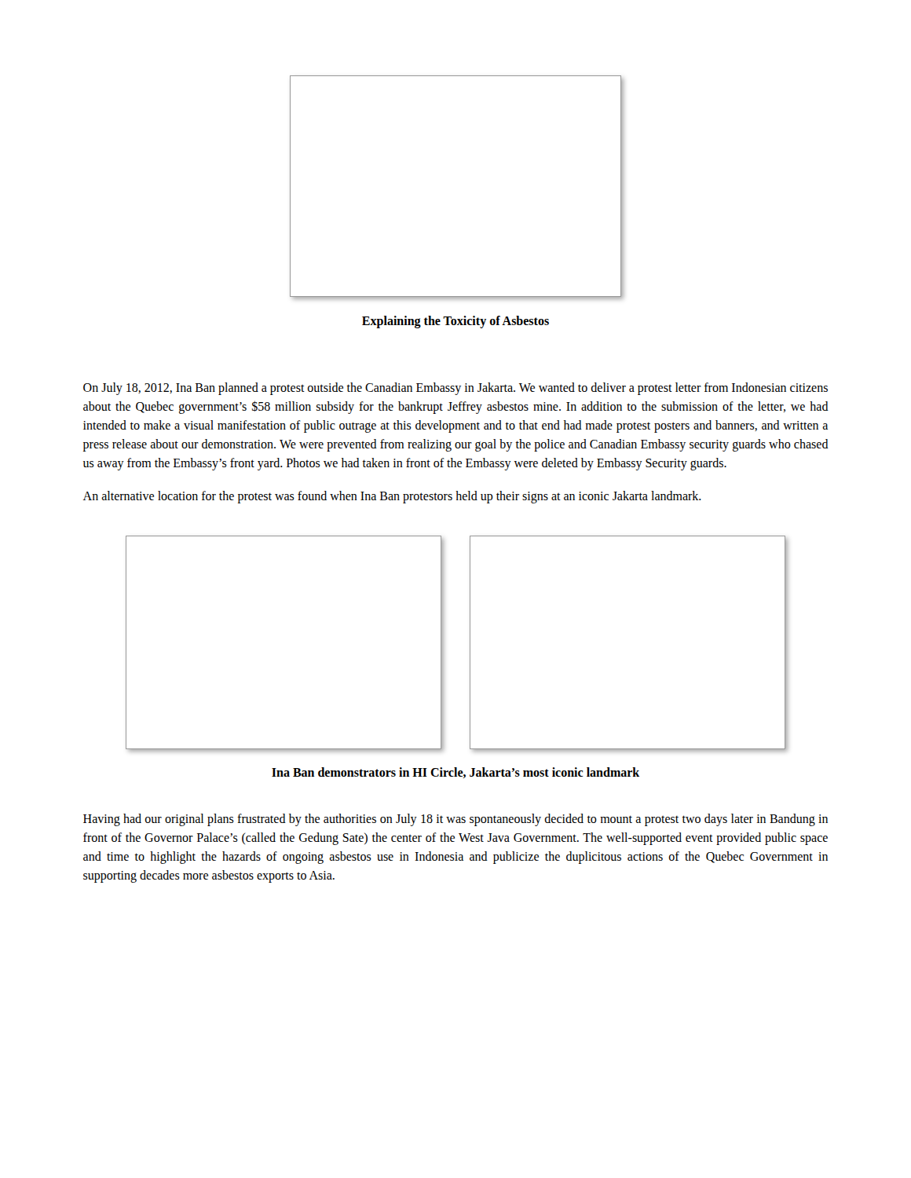Explaining the Toxicity of Asbestos
On July 18, 2012, Ina Ban planned a protest outside the Canadian Embassy in Jakarta. We wanted to deliver a protest letter from Indonesian citizens about the Quebec government’s $58 million subsidy for the bankrupt Jeffrey asbestos mine. In addition to the submission of the letter, we had intended to make a visual manifestation of public outrage at this development and to that end had made protest posters and banners, and written a press release about our demonstration. We were prevented from realizing our goal by the police and Canadian Embassy security guards who chased us away from the Embassy’s front yard. Photos we had taken in front of the Embassy were deleted by Embassy Security guards.
An alternative location for the protest was found when Ina Ban protestors held up their signs at an iconic Jakarta landmark.
Ina Ban demonstrators in HI Circle, Jakarta’s most iconic landmark
Having had our original plans frustrated by the authorities on July 18 it was spontaneously decided to mount a protest two days later in Bandung in front of the Governor Palace’s (called the Gedung Sate) the center of the West Java Government. The well-supported event provided public space and time to highlight the hazards of ongoing asbestos use in Indonesia and publicize the duplicitous actions of the Quebec Government in supporting decades more asbestos exports to Asia.